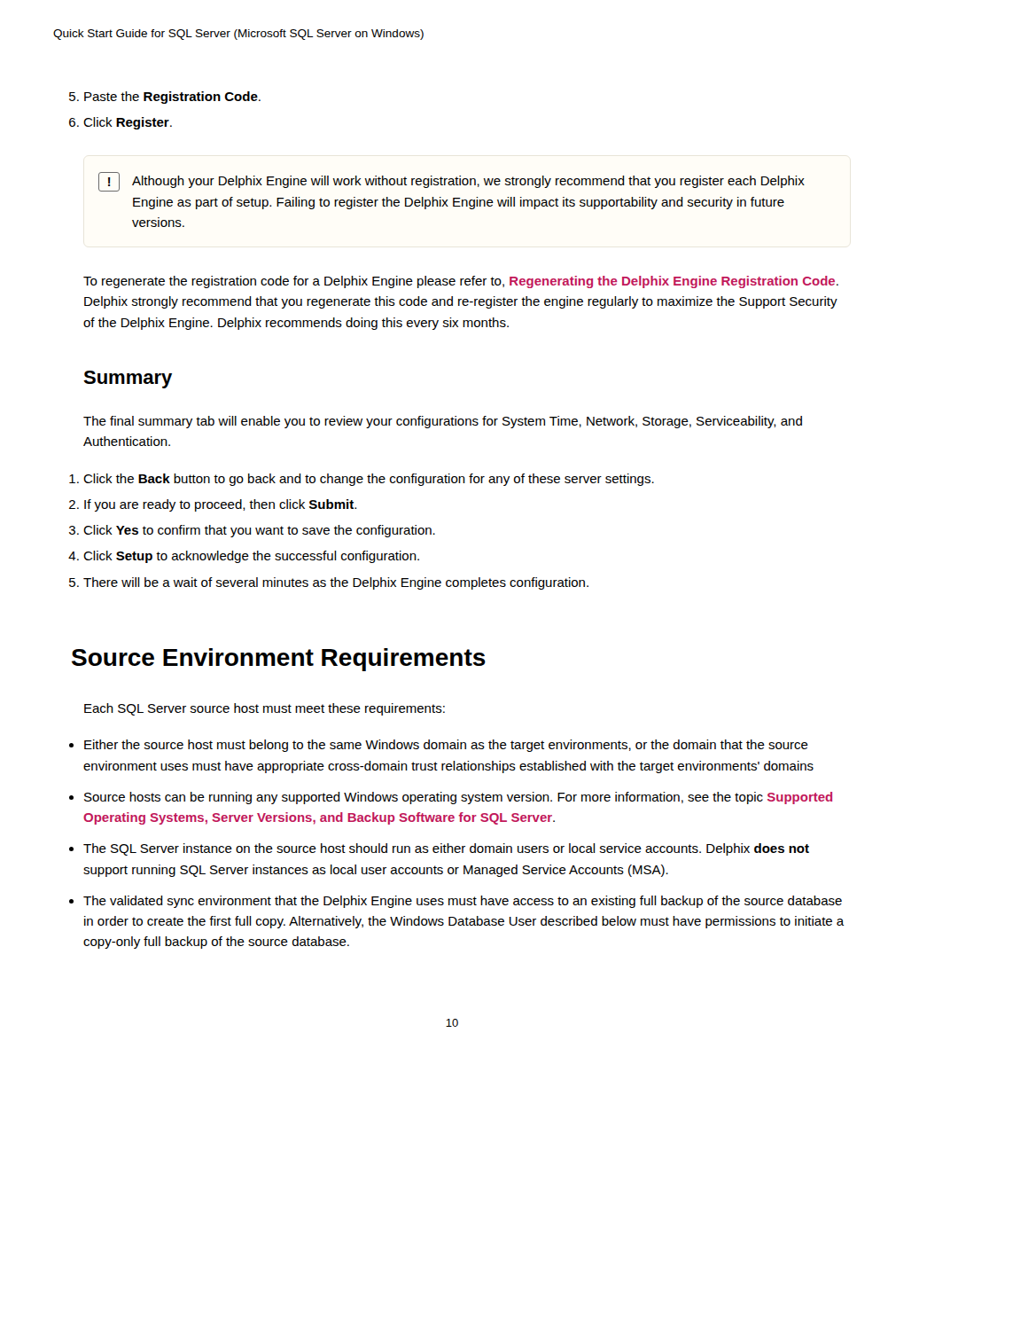Quick Start Guide for SQL Server (Microsoft SQL Server on Windows)
Paste the Registration Code.
Click Register.
Although your Delphix Engine will work without registration, we strongly recommend that you register each Delphix Engine as part of setup. Failing to register the Delphix Engine will impact its supportability and security in future versions.
To regenerate the registration code for a Delphix Engine please refer to, Regenerating the Delphix Engine Registration Code. Delphix strongly recommend that you regenerate this code and re-register the engine regularly to maximize the Support Security of the Delphix Engine. Delphix recommends doing this every six months.
Summary
The final summary tab will enable you to review your configurations for System Time, Network, Storage, Serviceability, and Authentication.
Click the Back button to go back and to change the configuration for any of these server settings.
If you are ready to proceed, then click Submit.
Click Yes to confirm that you want to save the configuration.
Click Setup to acknowledge the successful configuration.
There will be a wait of several minutes as the Delphix Engine completes configuration.
Source Environment Requirements
Each SQL Server source host must meet these requirements:
Either the source host must belong to the same Windows domain as the target environments, or the domain that the source environment uses must have appropriate cross-domain trust relationships established with the target environments' domains
Source hosts can be running any supported Windows operating system version. For more information, see the topic Supported Operating Systems, Server Versions, and Backup Software for SQL Server.
The SQL Server instance on the source host should run as either domain users or local service accounts. Delphix does not support running SQL Server instances as local user accounts or Managed Service Accounts (MSA).
The validated sync environment that the Delphix Engine uses must have access to an existing full backup of the source database in order to create the first full copy. Alternatively, the Windows Database User described below must have permissions to initiate a copy-only full backup of the source database.
10